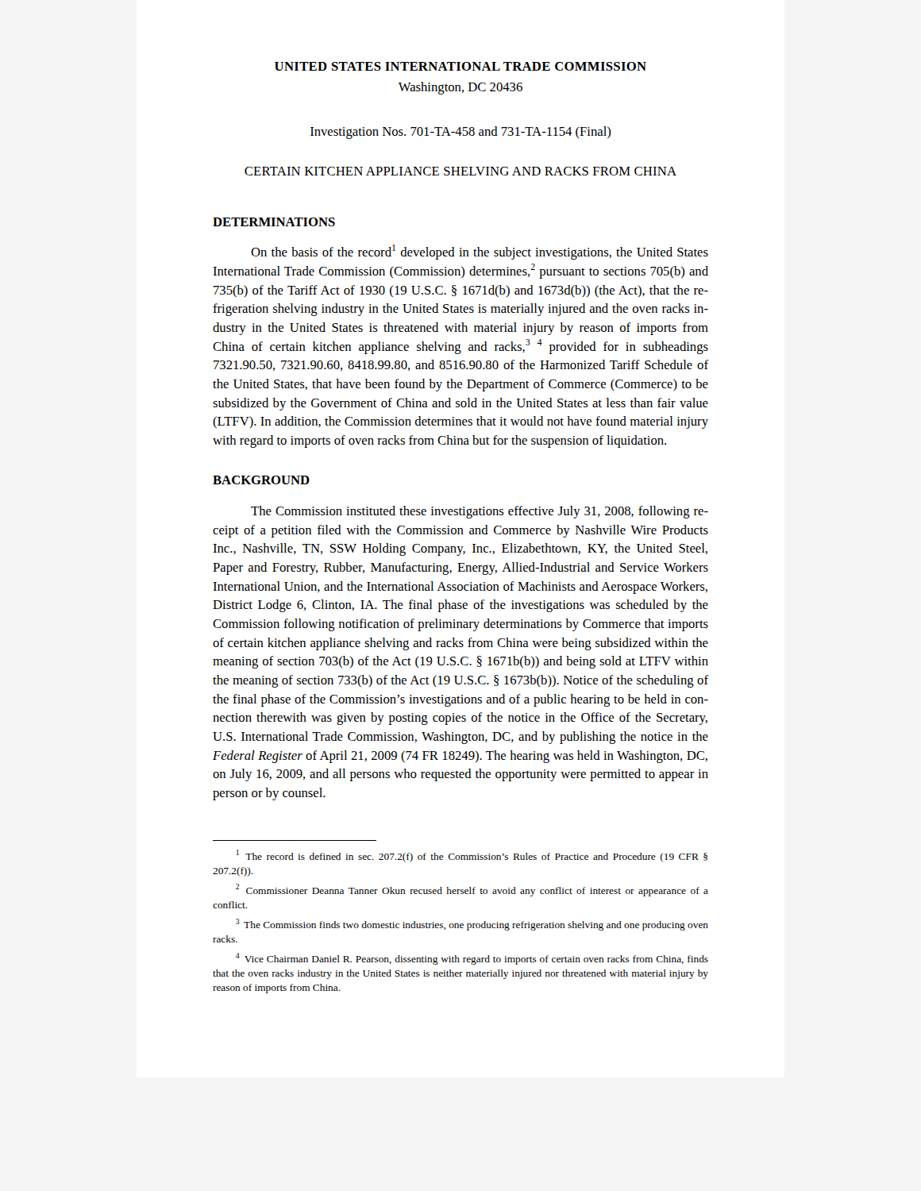United States International Trade Commission
Washington, DC 20436
Investigation Nos. 701-TA-458 and 731-TA-1154 (Final)
Certain Kitchen Appliance Shelving and Racks from China
Determinations
On the basis of the record1 developed in the subject investigations, the United States International Trade Commission (Commission) determines,2 pursuant to sections 705(b) and 735(b) of the Tariff Act of 1930 (19 U.S.C. § 1671d(b) and 1673d(b)) (the Act), that the refrigeration shelving industry in the United States is materially injured and the oven racks industry in the United States is threatened with material injury by reason of imports from China of certain kitchen appliance shelving and racks,3 4 provided for in subheadings 7321.90.50, 7321.90.60, 8418.99.80, and 8516.90.80 of the Harmonized Tariff Schedule of the United States, that have been found by the Department of Commerce (Commerce) to be subsidized by the Government of China and sold in the United States at less than fair value (LTFV). In addition, the Commission determines that it would not have found material injury with regard to imports of oven racks from China but for the suspension of liquidation.
Background
The Commission instituted these investigations effective July 31, 2008, following receipt of a petition filed with the Commission and Commerce by Nashville Wire Products Inc., Nashville, TN, SSW Holding Company, Inc., Elizabethtown, KY, the United Steel, Paper and Forestry, Rubber, Manufacturing, Energy, Allied-Industrial and Service Workers International Union, and the International Association of Machinists and Aerospace Workers, District Lodge 6, Clinton, IA. The final phase of the investigations was scheduled by the Commission following notification of preliminary determinations by Commerce that imports of certain kitchen appliance shelving and racks from China were being subsidized within the meaning of section 703(b) of the Act (19 U.S.C. § 1671b(b)) and being sold at LTFV within the meaning of section 733(b) of the Act (19 U.S.C. § 1673b(b)). Notice of the scheduling of the final phase of the Commission’s investigations and of a public hearing to be held in connection therewith was given by posting copies of the notice in the Office of the Secretary, U.S. International Trade Commission, Washington, DC, and by publishing the notice in the Federal Register of April 21, 2009 (74 FR 18249). The hearing was held in Washington, DC, on July 16, 2009, and all persons who requested the opportunity were permitted to appear in person or by counsel.
1 The record is defined in sec. 207.2(f) of the Commission’s Rules of Practice and Procedure (19 CFR § 207.2(f)).
2 Commissioner Deanna Tanner Okun recused herself to avoid any conflict of interest or appearance of a conflict.
3 The Commission finds two domestic industries, one producing refrigeration shelving and one producing oven racks.
4 Vice Chairman Daniel R. Pearson, dissenting with regard to imports of certain oven racks from China, finds that the oven racks industry in the United States is neither materially injured nor threatened with material injury by reason of imports from China.